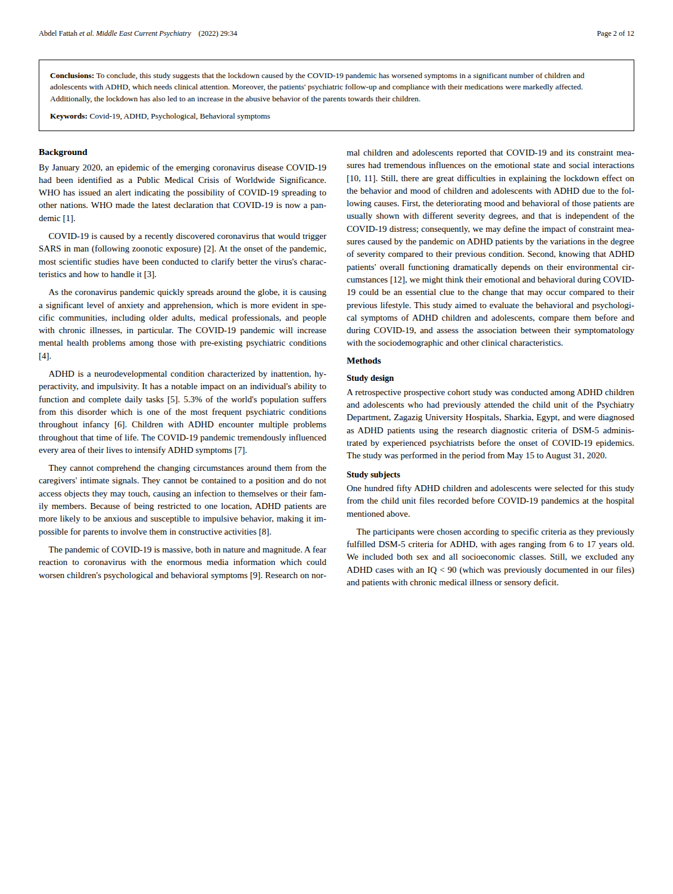Abdel Fattah et al. Middle East Current Psychiatry (2022) 29:34
Page 2 of 12
Conclusions: To conclude, this study suggests that the lockdown caused by the COVID-19 pandemic has worsened symptoms in a significant number of children and adolescents with ADHD, which needs clinical attention. Moreover, the patients' psychiatric follow-up and compliance with their medications were markedly affected. Additionally, the lockdown has also led to an increase in the abusive behavior of the parents towards their children.
Keywords: Covid-19, ADHD, Psychological, Behavioral symptoms
Background
By January 2020, an epidemic of the emerging coronavirus disease COVID-19 had been identified as a Public Medical Crisis of Worldwide Significance. WHO has issued an alert indicating the possibility of COVID-19 spreading to other nations. WHO made the latest declaration that COVID-19 is now a pandemic [1].
COVID-19 is caused by a recently discovered coronavirus that would trigger SARS in man (following zoonotic exposure) [2]. At the onset of the pandemic, most scientific studies have been conducted to clarify better the virus's characteristics and how to handle it [3].
As the coronavirus pandemic quickly spreads around the globe, it is causing a significant level of anxiety and apprehension, which is more evident in specific communities, including older adults, medical professionals, and people with chronic illnesses, in particular. The COVID-19 pandemic will increase mental health problems among those with pre-existing psychiatric conditions [4].
ADHD is a neurodevelopmental condition characterized by inattention, hyperactivity, and impulsivity. It has a notable impact on an individual's ability to function and complete daily tasks [5]. 5.3% of the world's population suffers from this disorder which is one of the most frequent psychiatric conditions throughout infancy [6]. Children with ADHD encounter multiple problems throughout that time of life. The COVID-19 pandemic tremendously influenced every area of their lives to intensify ADHD symptoms [7].
They cannot comprehend the changing circumstances around them from the caregivers' intimate signals. They cannot be contained to a position and do not access objects they may touch, causing an infection to themselves or their family members. Because of being restricted to one location, ADHD patients are more likely to be anxious and susceptible to impulsive behavior, making it impossible for parents to involve them in constructive activities [8].
The pandemic of COVID-19 is massive, both in nature and magnitude. A fear reaction to coronavirus with the enormous media information which could worsen children's psychological and behavioral symptoms [9]. Research on normal children and adolescents reported that COVID-19 and its constraint measures had tremendous influences on the emotional state and social interactions [10, 11]. Still, there are great difficulties in explaining the lockdown effect on the behavior and mood of children and adolescents with ADHD due to the following causes. First, the deteriorating mood and behavioral of those patients are usually shown with different severity degrees, and that is independent of the COVID-19 distress; consequently, we may define the impact of constraint measures caused by the pandemic on ADHD patients by the variations in the degree of severity compared to their previous condition. Second, knowing that ADHD patients' overall functioning dramatically depends on their environmental circumstances [12], we might think their emotional and behavioral during COVID-19 could be an essential clue to the change that may occur compared to their previous lifestyle. This study aimed to evaluate the behavioral and psychological symptoms of ADHD children and adolescents, compare them before and during COVID-19, and assess the association between their symptomatology with the sociodemographic and other clinical characteristics.
Methods
Study design
A retrospective prospective cohort study was conducted among ADHD children and adolescents who had previously attended the child unit of the Psychiatry Department, Zagazig University Hospitals, Sharkia, Egypt, and were diagnosed as ADHD patients using the research diagnostic criteria of DSM-5 administrated by experienced psychiatrists before the onset of COVID-19 epidemics. The study was performed in the period from May 15 to August 31, 2020.
Study subjects
One hundred fifty ADHD children and adolescents were selected for this study from the child unit files recorded before COVID-19 pandemics at the hospital mentioned above.
The participants were chosen according to specific criteria as they previously fulfilled DSM-5 criteria for ADHD, with ages ranging from 6 to 17 years old. We included both sex and all socioeconomic classes. Still, we excluded any ADHD cases with an IQ < 90 (which was previously documented in our files) and patients with chronic medical illness or sensory deficit.